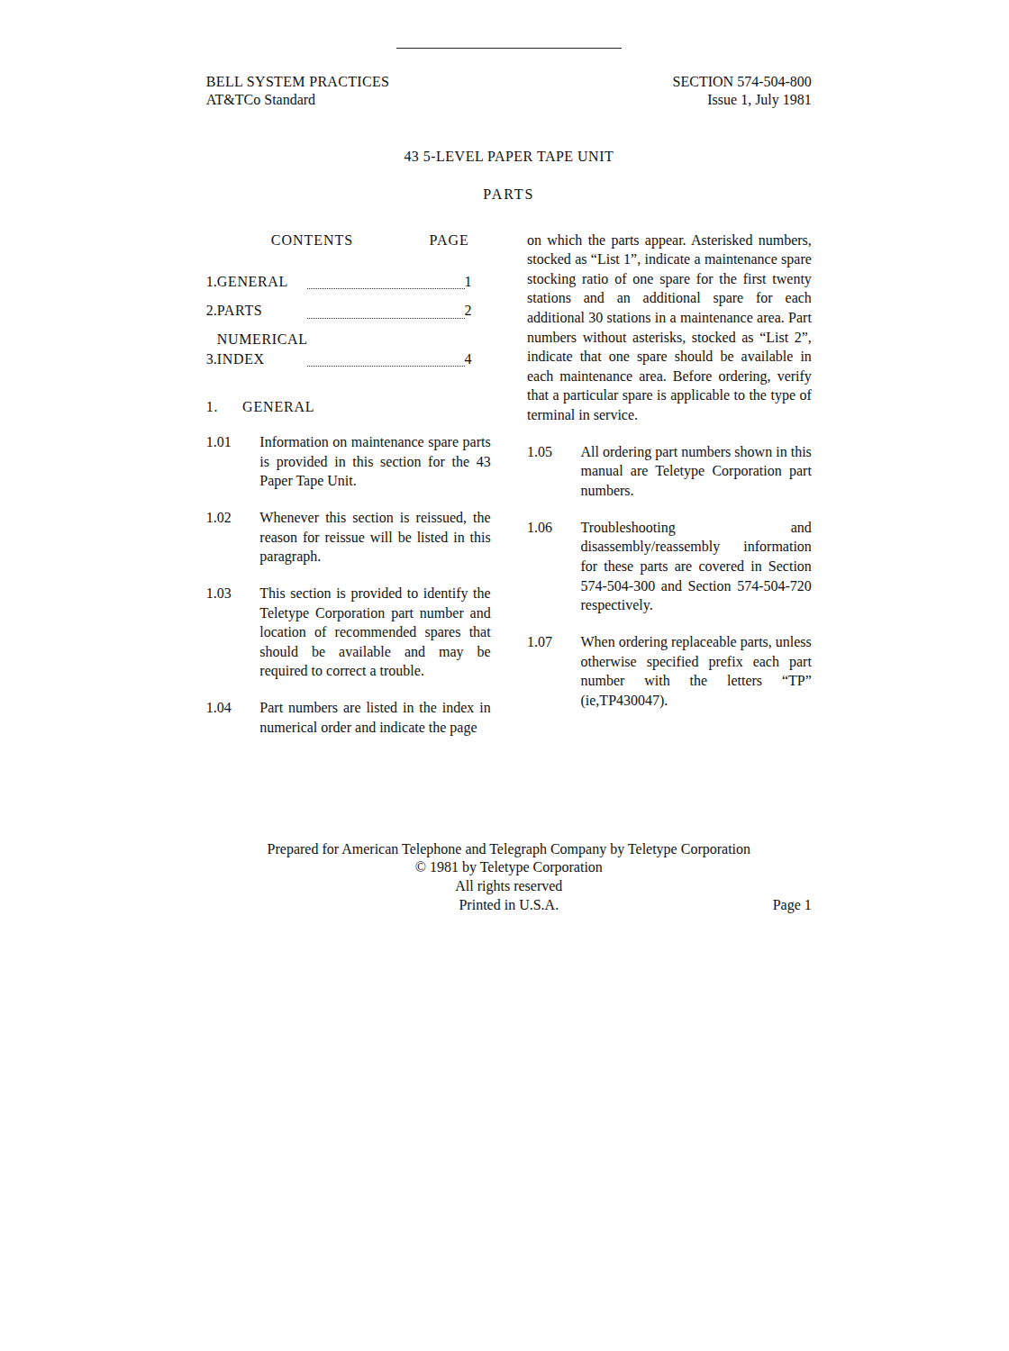BELL SYSTEM PRACTICES
AT&TCo Standard
SECTION 574-504-800
Issue 1, July 1981
43 5-LEVEL PAPER TAPE UNIT
PARTS
CONTENTS PAGE
| 1. | GENERAL | | 1 |
| 2. | PARTS | | 2 |
| 3. | NUMERICAL INDEX | | 4 |
1. GENERAL
1.01 Information on maintenance spare parts is provided in this section for the 43 Paper Tape Unit.
1.02 Whenever this section is reissued, the reason for reissue will be listed in this paragraph.
1.03 This section is provided to identify the Teletype Corporation part number and location of recommended spares that should be available and may be required to correct a trouble.
1.04 Part numbers are listed in the index in numerical order and indicate the page
on which the parts appear. Asterisked numbers, stocked as “List 1”, indicate a maintenance spare stocking ratio of one spare for the first twenty stations and an additional spare for each additional 30 stations in a maintenance area. Part numbers without asterisks, stocked as “List 2”, indicate that one spare should be available in each maintenance area. Before ordering, verify that a particular spare is applicable to the type of terminal in service.
1.05 All ordering part numbers shown in this manual are Teletype Corporation part numbers.
1.06 Troubleshooting and disassembly/reassembly information for these parts are covered in Section 574-504-300 and Section 574-504-720 respectively.
1.07 When ordering replaceable parts, unless otherwise specified prefix each part number with the letters “TP” (ie,TP430047).
Prepared for American Telephone and Telegraph Company by Teletype Corporation
© 1981 by Teletype Corporation
All rights reserved
Printed in U.S.A.
Page 1